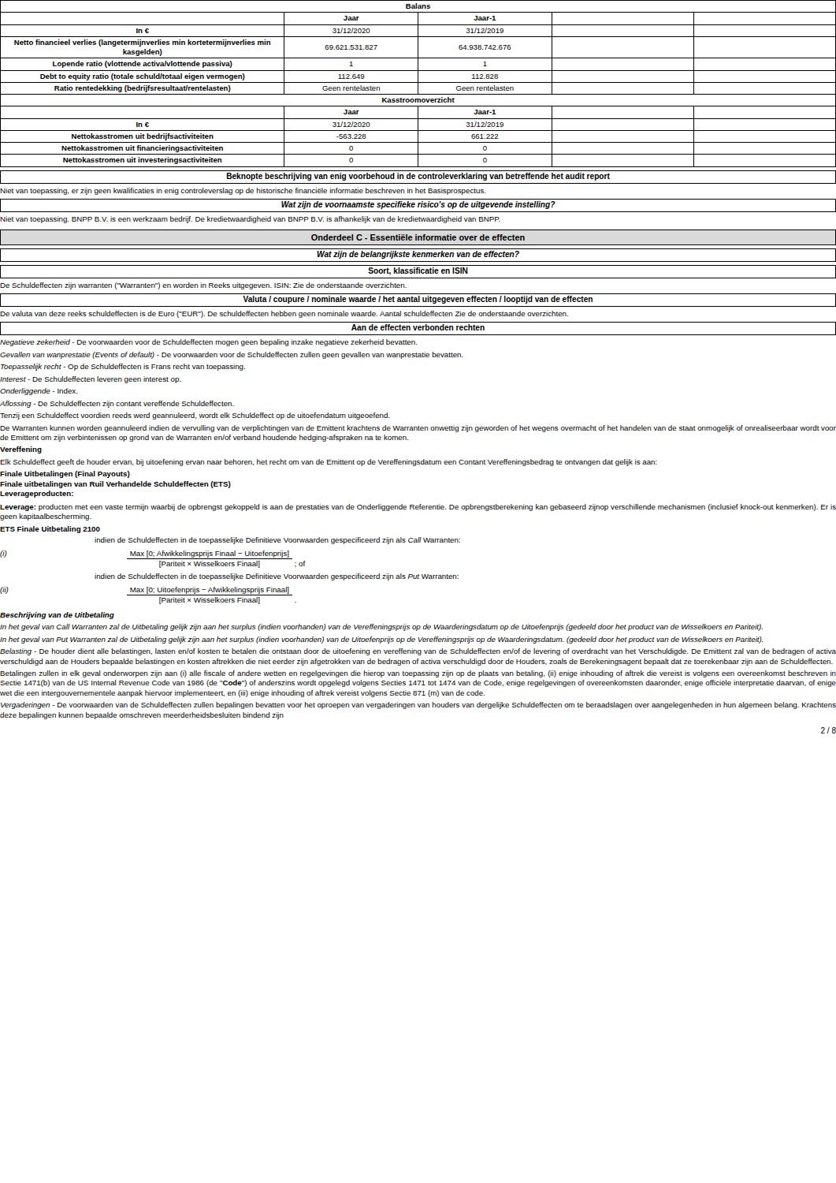| Balans |
| | Jaar | Jaar-1 | | |
| In € | 31/12/2020 | 31/12/2019 | | |
| Netto financieel verlies (langetermijnverlies min kortetermijnverlies min kasgelden) | 69.621.531.827 | 64.938.742.676 | | |
| Lopende ratio (vlottende activa/vlottende passiva) | 1 | 1 | | |
| Debt to equity ratio (totale schuld/totaal eigen vermogen) | 112.649 | 112.828 | | |
| Ratio rentedekking (bedrijfsresultaat/rentelasten) | Geen rentelasten | Geen rentelasten | | |
| Kasstroomoverzicht |
| | Jaar | Jaar-1 | | |
| In € | 31/12/2020 | 31/12/2019 | | |
| Nettokasstromen uit bedrijfsactiviteiten | -563.228 | 661.222 | | |
| Nettokasstromen uit financieringsactiviteiten | 0 | 0 | | |
| Nettokasstromen uit investeringsactiviteiten | 0 | 0 | | |
Beknopte beschrijving van enig voorbehoud in de controleverklaring van betreffende het audit report
Niet van toepassing, er zijn geen kwalificaties in enig controleverslag op de historische financiële informatie beschreven in het Basisprospectus.
Wat zijn de voornaamste specifieke risico's op de uitgevende instelling?
Niet van toepassing. BNPP B.V. is een werkzaam bedrijf. De kredietwaardigheid van BNPP B.V. is afhankelijk van de kredietwaardigheid van BNPP.
Onderdeel C - Essentiële informatie over de effecten
Wat zijn de belangrijkste kenmerken van de effecten?
Soort, klassificatie en ISIN
De Schuldeffecten zijn warranten ("Warranten") en worden in Reeks uitgegeven. ISIN: Zie de onderstaande overzichten.
Valuta / coupure / nominale waarde / het aantal uitgegeven effecten / looptijd van de effecten
De valuta van deze reeks schuldeffecten is de Euro ("EUR"). De schuldeffecten hebben geen nominale waarde. Aantal schuldeffecten Zie de onderstaande overzichten.
Aan de effecten verbonden rechten
Negatieve zekerheid - De voorwaarden voor de Schuldeffecten mogen geen bepaling inzake negatieve zekerheid bevatten.
Gevallen van wanprestatie (Events of default) - De voorwaarden voor de Schuldeffecten zullen geen gevallen van wanprestatie bevatten.
Toepasselijk recht - Op de Schuldeffecten is Frans recht van toepassing.
Interest - De Schuldeffecten leveren geen interest op.
Onderliggende - Index.
Aflossing - De Schuldeffecten zijn contant vereffende Schuldeffecten.
Tenzij een Schuldeffect voordien reeds werd geannuleerd, wordt elk Schuldeffect op de uitoefendatum uitgeoefend.
De Warranten kunnen worden geannuleerd indien de vervulling van de verplichtingen van de Emittent krachtens de Warranten onwettig zijn geworden of het wegens overmacht of het handelen van de staat onmogelijk of onrealiseerbaar wordt voor de Emittent om zijn verbintenissen op grond van de Warranten en/of verband houdende hedging-afspraken na te komen.
Vereffening
Elk Schuldeffect geeft de houder ervan, bij uitoefening ervan naar behoren, het recht om van de Emittent op de Vereffeningsdatum een Contant Vereffeningsbedrag te ontvangen dat gelijk is aan:
Finale Uitbetalingen (Final Payouts)
Finale uitbetalingen van Ruil Verhandelde Schuldeffecten (ETS)
Leverageproducten:
Leverage: producten met een vaste termijn waarbij de opbrengst gekoppeld is aan de prestaties van de Onderliggende Referentie. De opbrengstberekening kan gebaseerd zijnop verschillende mechanismen (inclusief knock-out kenmerken). Er is geen kapitaalbescherming.
ETS Finale Uitbetaling 2100
indien de Schuldeffecten in de toepasselijke Definitieve Voorwaarden gespecificeerd zijn als Call Warranten:
(i) Max [0; Afwikkelingsprijs Finaal − Uitoefenprijs] [Pariteit × Wisselkoers Finaal] ; of
indien de Schuldeffecten in de toepasselijke Definitieve Voorwaarden gespecificeerd zijn als Put Warranten:
(ii) Max [0; Uitoefenprijs − Afwikkelingsprijs Finaal] [Pariteit × Wisselkoers Finaal] .
Beschrijving van de Uitbetaling
In het geval van Call Warranten zal de Uitbetaling gelijk zijn aan het surplus (indien voorhanden) van de Vereffeningsprijs op de Waarderingsdatum op de Uitoefenprijs (gedeeld door het product van de Wisselkoers en Pariteit).
In het geval van Put Warranten zal de Uitbetaling gelijk zijn aan het surplus (indien voorhanden) van de Uitoefenprijs op de Vereffeningsprijs op de Waarderingsdatum. (gedeeld door het product van de Wisselkoers en Pariteit).
Belasting - De houder dient alle belastingen, lasten en/of kosten te betalen die ontstaan door de uitoefening en vereffening van de Schuldeffecten en/of de levering of overdracht van het Verschuldigde. De Emittent zal van de bedragen of activa verschuldigd aan de Houders bepaalde belastingen en kosten aftrekken die niet eerder zijn afgetrokken van de bedragen of activa verschuldigd door de Houders, zoals de Berekeningsagent bepaalt dat ze toerekenbaar zijn aan de Schuldeffecten.
Betalingen zullen in elk geval onderworpen zijn aan (i) alle fiscale of andere wetten en regelgevingen die hierop van toepassing zijn op de plaats van betaling, (ii) enige inhouding of aftrek die vereist is volgens een overeenkomst beschreven in Sectie 1471(b) van de US Internal Revenue Code van 1986 (de "Code") of anderszins wordt opgelegd volgens Secties 1471 tot 1474 van de Code, enige regelgevingen of overeenkomsten daaronder, enige officiële interpretatie daarvan, of enige wet die een intergouvernementele aanpak hiervoor implementeert, en (iii) enige inhouding of aftrek vereist volgens Sectie 871 (m) van de code.
Vergaderingen - De voorwaarden van de Schuldeffecten zullen bepalingen bevatten voor het oproepen van vergaderingen van houders van dergelijke Schuldeffecten om te beraadslagen over aangelegenheden in hun algemeen belang. Krachtens deze bepalingen kunnen bepaalde omschreven meerderheidsbesluiten bindend zijn
2 / 8